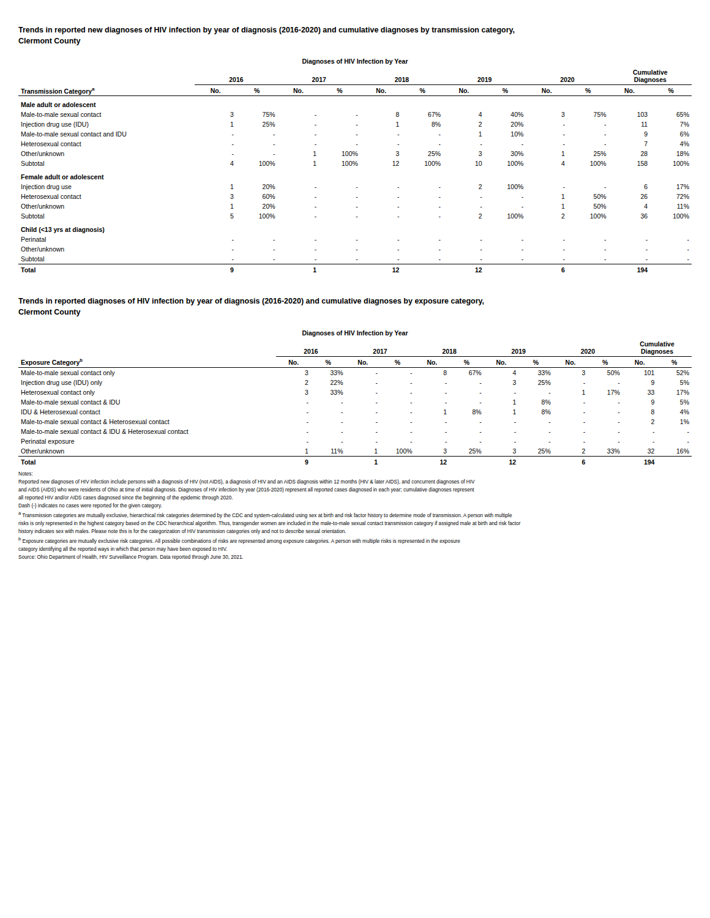Trends in reported new diagnoses of HIV infection by year of diagnosis (2016-2020) and cumulative diagnoses by transmission category,
Clermont County
Diagnoses of HIV Infection by Year
| | 2016 | 2017 | 2018 | 2019 | 2020 | Cumulative Diagnoses |
| --- | --- | --- | --- | --- | --- | --- |
| Transmission Category a | No. | % | No. | % | No. | % | No. | % | No. | % | No. | % |
| Male adult or adolescent |
| Male-to-male sexual contact | 3 | 75% | - | - | 8 | 67% | 4 | 40% | 3 | 75% | 103 | 65% |
| Injection drug use (IDU) | 1 | 25% | - | - | 1 | 8% | 2 | 20% | - | - | 11 | 7% |
| Male-to-male sexual contact and IDU | - | - | - | - | - | - | 1 | 10% | - | - | 9 | 6% |
| Heterosexual contact | - | - | - | - | - | - | - | - | - | - | 7 | 4% |
| Other/unknown | - | - | 1 | 100% | 3 | 25% | 3 | 30% | 1 | 25% | 28 | 18% |
| Subtotal | 4 | 100% | 1 | 100% | 12 | 100% | 10 | 100% | 4 | 100% | 158 | 100% |
| Female adult or adolescent |
| Injection drug use | 1 | 20% | - | - | - | - | 2 | 100% | - | - | 6 | 17% |
| Heterosexual contact | 3 | 60% | - | - | - | - | - | - | 1 | 50% | 26 | 72% |
| Other/unknown | 1 | 20% | - | - | - | - | - | - | 1 | 50% | 4 | 11% |
| Subtotal | 5 | 100% | - | - | - | - | 2 | 100% | 2 | 100% | 36 | 100% |
| Child (<13 yrs at diagnosis) |
| Perinatal | - | - | - | - | - | - | - | - | - | - | - | - |
| Other/unknown | - | - | - | - | - | - | - | - | - | - | - | - |
| Subtotal | - | - | - | - | - | - | - | - | - | - | - | - |
| Total | 9 | | 1 | | 12 | | 12 | | 6 | | 194 | |
Trends in reported diagnoses of HIV infection by year of diagnosis (2016-2020) and cumulative diagnoses by exposure category,
Clermont County
Diagnoses of HIV Infection by Year
| | 2016 | 2017 | 2018 | 2019 | 2020 | Cumulative Diagnoses |
| --- | --- | --- | --- | --- | --- | --- |
| Exposure Category b | No. | % | No. | % | No. | % | No. | % | No. | % | No. | % |
| Male-to-male sexual contact only | 3 | 33% | - | - | 8 | 67% | 4 | 33% | 3 | 50% | 101 | 52% |
| Injection drug use (IDU) only | 2 | 22% | - | - | - | - | 3 | 25% | - | - | 9 | 5% |
| Heterosexual contact only | 3 | 33% | - | - | - | - | - | - | 1 | 17% | 33 | 17% |
| Male-to-male sexual contact & IDU | - | - | - | - | - | - | 1 | 8% | - | - | 9 | 5% |
| IDU & Heterosexual contact | - | - | - | - | 1 | 8% | 1 | 8% | - | - | 8 | 4% |
| Male-to-male sexual contact & Heterosexual contact | - | - | - | - | - | - | - | - | - | - | 2 | 1% |
| Male-to-male sexual contact & IDU & Heterosexual contact | - | - | - | - | - | - | - | - | - | - | - | - |
| Perinatal exposure | - | - | - | - | - | - | - | - | - | - | - | - |
| Other/unknown | 1 | 11% | 1 | 100% | 3 | 25% | 3 | 25% | 2 | 33% | 32 | 16% |
| Total | 9 | | 1 | | 12 | | 12 | | 6 | | 194 | |
Notes:
Reported new diagnoses of HIV infection include persons with a diagnosis of HIV (not AIDS), a diagnosis of HIV and an AIDS diagnosis within 12 months (HIV & later AIDS), and concurrent diagnoses of HIV
and AIDS (AIDS) who were residents of Ohio at time of initial diagnosis. Diagnoses of HIV infection by year (2016-2020) represent all reported cases diagnosed in each year; cumulative diagnoses represent
all reported HIV and/or AIDS cases diagnosed since the beginning of the epidemic through 2020.
Dash (-) indicates no cases were reported for the given category.
a Transmission categories are mutually exclusive, hierarchical risk categories determined by the CDC and system-calculated using sex at birth and risk factor history to determine mode of transmission. A person with multiple
risks is only represented in the highest category based on the CDC hierarchical algorithm. Thus, transgender women are included in the male-to-male sexual contact transmission category if assigned male at birth and risk factor
history indicates sex with males. Please note this is for the categorization of HIV transmission categories only and not to describe sexual orientation.
b Exposure categories are mutually exclusive risk categories. All possible combinations of risks are represented among exposure categories. A person with multiple risks is represented in the exposure
category identifying all the reported ways in which that person may have been exposed to HIV.
Source: Ohio Department of Health, HIV Surveillance Program. Data reported through June 30, 2021.